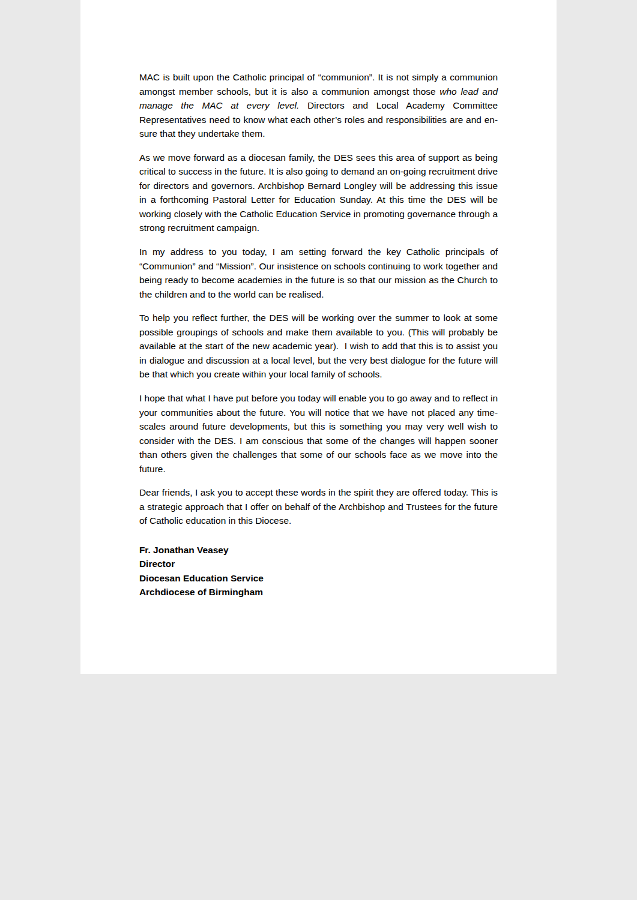MAC is built upon the Catholic principal of “communion”. It is not simply a communion amongst member schools, but it is also a communion amongst those who lead and manage the MAC at every level. Directors and Local Academy Committee Representatives need to know what each other’s roles and responsibilities are and ensure that they undertake them.
As we move forward as a diocesan family, the DES sees this area of support as being critical to success in the future. It is also going to demand an on-going recruitment drive for directors and governors. Archbishop Bernard Longley will be addressing this issue in a forthcoming Pastoral Letter for Education Sunday. At this time the DES will be working closely with the Catholic Education Service in promoting governance through a strong recruitment campaign.
In my address to you today, I am setting forward the key Catholic principals of “Communion” and “Mission”. Our insistence on schools continuing to work together and being ready to become academies in the future is so that our mission as the Church to the children and to the world can be realised.
To help you reflect further, the DES will be working over the summer to look at some possible groupings of schools and make them available to you. (This will probably be available at the start of the new academic year). I wish to add that this is to assist you in dialogue and discussion at a local level, but the very best dialogue for the future will be that which you create within your local family of schools.
I hope that what I have put before you today will enable you to go away and to reflect in your communities about the future. You will notice that we have not placed any time-scales around future developments, but this is something you may very well wish to consider with the DES. I am conscious that some of the changes will happen sooner than others given the challenges that some of our schools face as we move into the future.
Dear friends, I ask you to accept these words in the spirit they are offered today. This is a strategic approach that I offer on behalf of the Archbishop and Trustees for the future of Catholic education in this Diocese.
Fr. Jonathan Veasey Director Diocesan Education Service Archdiocese of Birmingham